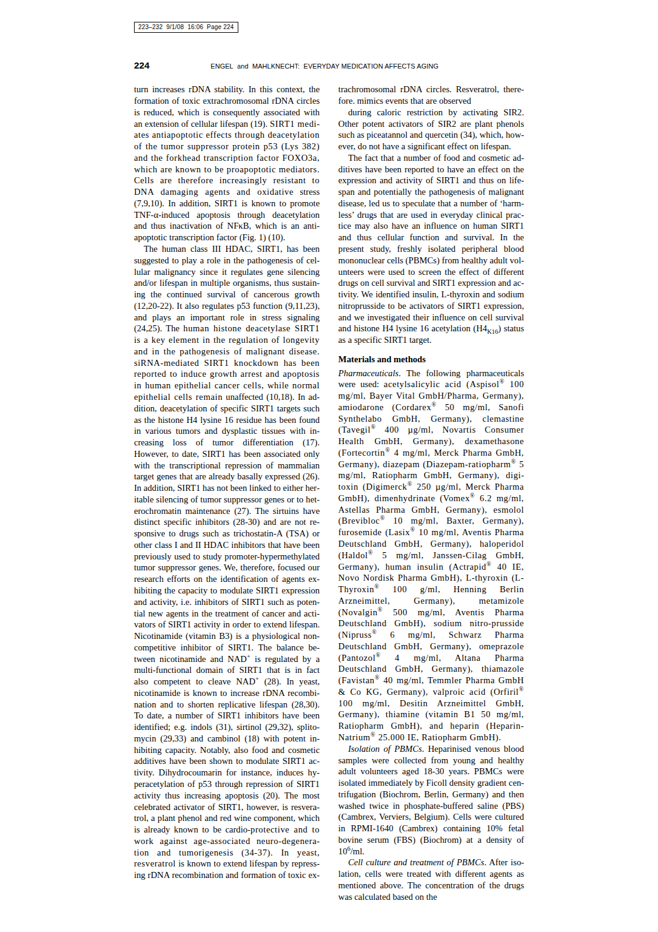223–232 9/1/08 16:06 Page 224
224 ENGEL and MAHLKNECHT: EVERYDAY MEDICATION AFFECTS AGING
turn increases rDNA stability. In this context, the formation of toxic extrachromosomal rDNA circles is reduced, which is consequently associated with an extension of cellular lifespan (19). SIRT1 mediates antiapoptotic effects through deacetylation of the tumor suppressor protein p53 (Lys 382) and the forkhead transcription factor FOXO3a, which are known to be proapoptotic mediators. Cells are therefore increasingly resistant to DNA damaging agents and oxidative stress (7,9,10). In addition, SIRT1 is known to promote TNF-α-induced apoptosis through deacetylation and thus inactivation of NFκB, which is an antiapoptotic transcription factor (Fig. 1) (10).
The human class III HDAC, SIRT1, has been suggested to play a role in the pathogenesis of cellular malignancy since it regulates gene silencing and/or lifespan in multiple organisms, thus sustaining the continued survival of cancerous growth (12,20-22). It also regulates p53 function (9,11,23), and plays an important role in stress signaling (24,25). The human histone deacetylase SIRT1 is a key element in the regulation of longevity and in the pathogenesis of malignant disease. siRNA-mediated SIRT1 knockdown has been reported to induce growth arrest and apoptosis in human epithelial cancer cells, while normal epithelial cells remain unaffected (10,18). In addition, deacetylation of specific SIRT1 targets such as the histone H4 lysine 16 residue has been found in various tumors and dysplastic tissues with increasing loss of tumor differentiation (17). However, to date, SIRT1 has been associated only with the transcriptional repression of mammalian target genes that are already basally expressed (26). In addition, SIRT1 has not been linked to either heritable silencing of tumor suppressor genes or to heterochromatin maintenance (27). The sirtuins have distinct specific inhibitors (28-30) and are not responsive to drugs such as trichostatin-A (TSA) or other class I and II HDAC inhibitors that have been previously used to study promoter-hypermethylated tumor suppressor genes. We, therefore, focused our research efforts on the identification of agents exhibiting the capacity to modulate SIRT1 expression and activity, i.e. inhibitors of SIRT1 such as potential new agents in the treatment of cancer and activators of SIRT1 activity in order to extend lifespan. Nicotinamide (vitamin B3) is a physiological noncompetitive inhibitor of SIRT1. The balance between nicotinamide and NAD+ is regulated by a multi-functional domain of SIRT1 that is in fact also competent to cleave NAD+ (28). In yeast, nicotinamide is known to increase rDNA recombination and to shorten replicative lifespan (28,30). To date, a number of SIRT1 inhibitors have been identified; e.g. indols (31), sirtinol (29,32), splitomycin (29,33) and cambinol (18) with potent inhibiting capacity. Notably, also food and cosmetic additives have been shown to modulate SIRT1 activity. Dihydrocoumarin for instance, induces hyperacetylation of p53 through repression of SIRT1 activity thus increasing apoptosis (20). The most celebrated activator of SIRT1, however, is resveratrol, a plant phenol and red wine component, which is already known to be cardio-protective and to work against age-associated neuro-degeneration and tumorigenesis (34-37). In yeast, resveratrol is known to extend lifespan by repressing rDNA recombination and formation of toxic extrachromosomal rDNA circles. Resveratrol, therefore. mimics events that are observed
during caloric restriction by activating SIR2. Other potent activators of SIR2 are plant phenols such as piceatannol and quercetin (34), which, however, do not have a significant effect on lifespan.
The fact that a number of food and cosmetic additives have been reported to have an effect on the expression and activity of SIRT1 and thus on lifespan and potentially the pathogenesis of malignant disease, led us to speculate that a number of ‘harmless’ drugs that are used in everyday clinical practice may also have an influence on human SIRT1 and thus cellular function and survival. In the present study, freshly isolated peripheral blood mononuclear cells (PBMCs) from healthy adult volunteers were used to screen the effect of different drugs on cell survival and SIRT1 expression and activity. We identified insulin, L-thyroxin and sodium nitroprusside to be activators of SIRT1 expression, and we investigated their influence on cell survival and histone H4 lysine 16 acetylation (H4K16) status as a specific SIRT1 target.
Materials and methods
Pharmaceuticals. The following pharmaceuticals were used: acetylsalicylic acid (Aspisol® 100 mg/ml, Bayer Vital GmbH/Pharma, Germany), amiodarone (Cordarex® 50 mg/ml, Sanofi Synthelabo GmbH, Germany), clemastine (Tavegil® 400 µg/ml, Novartis Consumer Health GmbH, Germany), dexamethasone (Fortecortin® 4 mg/ml, Merck Pharma GmbH, Germany), diazepam (Diazepam-ratiopharm® 5 mg/ml, Ratiopharm GmbH, Germany), digitoxin (Digimerck® 250 µg/ml, Merck Pharma GmbH), dimenhydrinate (Vomex® 6.2 mg/ml, Astellas Pharma GmbH, Germany), esmolol (Brevibloc® 10 mg/ml, Baxter, Germany), furosemide (Lasix® 10 mg/ml, Aventis Pharma Deutschland GmbH, Germany), haloperidol (Haldol® 5 mg/ml, Janssen-Cilag GmbH, Germany), human insulin (Actrapid® 40 IE, Novo Nordisk Pharma GmbH), L-thyroxin (L-Thyroxin® 100 g/ml, Henning Berlin Arzneimittel, Germany), metamizole (Novalgin® 500 mg/ml, Aventis Pharma Deutschland GmbH), sodium nitro-prusside (Nipruss® 6 mg/ml, Schwarz Pharma Deutschland GmbH, Germany), omeprazole (Pantozol® 4 mg/ml, Altana Pharma Deutschland GmbH, Germany), thiamazole (Favistan® 40 mg/ml, Temmler Pharma GmbH & Co KG, Germany), valproic acid (Orfiril® 100 mg/ml, Desitin Arzneimittel GmbH, Germany), thiamine (vitamin B1 50 mg/ml, Ratiopharm GmbH), and heparin (Heparin-Natrium® 25.000 IE, Ratiopharm GmbH).
Isolation of PBMCs. Heparinised venous blood samples were collected from young and healthy adult volunteers aged 18-30 years. PBMCs were isolated immediately by Ficoll density gradient centrifugation (Biochrom, Berlin, Germany) and then washed twice in phosphate-buffered saline (PBS) (Cambrex, Verviers, Belgium). Cells were cultured in RPMI-1640 (Cambrex) containing 10% fetal bovine serum (FBS) (Biochrom) at a density of 106/ml.
Cell culture and treatment of PBMCs. After isolation, cells were treated with different agents as mentioned above. The concentration of the drugs was calculated based on the